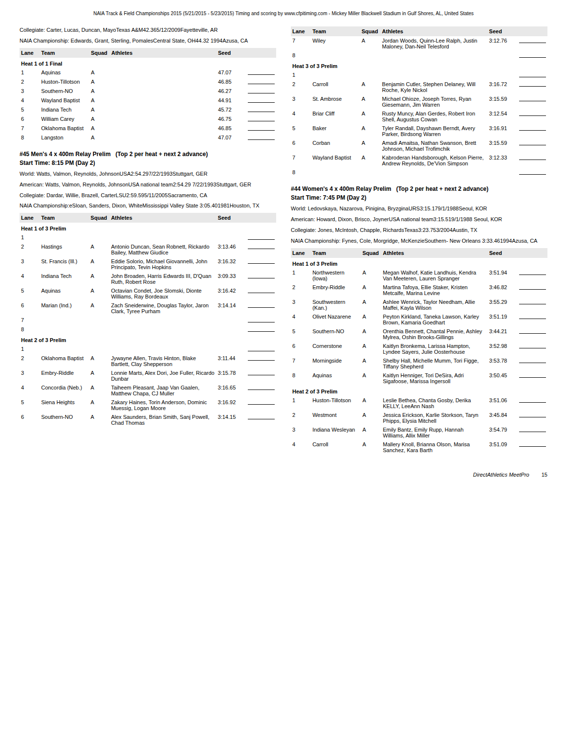NAIA Track & Field Championships 2015 (5/21/2015 - 5/23/2015) Timing and scoring by www.cfpitiming.com - Mickey Miller Blackwell Stadium in Gulf Shores, AL, United States
Collegiate: Carter, Lucas, Duncan, MayoTexas A&M42.365/12/2009Fayetteville, AR
NAIA Championship: Edwards, Grant, Sterling, PomalesCentral State, OH44.32 1994Azusa, CA
| Lane | Team | Squad | Athletes | Seed | |
| --- | --- | --- | --- | --- | --- |
| Heat 1 of 1 Final |
| 1 | Aquinas | A | | 47.07 | |
| 2 | Huston-Tillotson | A | | 46.85 | |
| 3 | Southern-NO | A | | 46.27 | |
| 4 | Wayland Baptist | A | | 44.91 | |
| 5 | Indiana Tech | A | | 45.72 | |
| 6 | William Carey | A | | 46.75 | |
| 7 | Oklahoma Baptist | A | | 46.85 | |
| 8 | Langston | A | | 47.07 | |
#45 Men's 4 x 400m Relay Prelim (Top 2 per heat + next 2 advance)
Start Time: 8:15 PM (Day 2)
World: Watts, Valmon, Reynolds, JohnsonUSA2:54.297/22/1993Stuttgart, GER
American: Watts, Valmon, Reynolds, JohnsonUSA national team2:54.29 7/22/1993Stuttgart, GER
Collegiate: Dardar, Willie, Brazell, CarterLSU2:59.595/11/2005Sacramento, CA
NAIA Championship:eSloan, Sanders, Dixon, WhiteMississippi Valley State 3:05.401981Houston, TX
| Lane | Team | Squad | Athletes | Seed | |
| --- | --- | --- | --- | --- | --- |
| Heat 1 of 3 Prelim |
| 1 | | | | | |
| 2 | Hastings | A | Antonio Duncan, Sean Robnett, Rickardo Bailey, Matthew Giudice | 3:13.46 | |
| 3 | St. Francis (Ill.) | A | Eddie Solorio, Michael Giovannelli, John Principato, Tevin Hopkins | 3:16.32 | |
| 4 | Indiana Tech | A | John Broaden, Harris Edwards III, D'Quan Ruth, Robert Rose | 3:09.33 | |
| 5 | Aquinas | A | Octavian Condet, Joe Slomski, Dionte Williams, Ray Bordeaux | 3:16.42 | |
| 6 | Marian (Ind.) | A | Zach Sneiderwine, Douglas Taylor, Jaron Clark, Tyree Purham | 3:14.14 | |
| 7 | | | | | |
| 8 | | | | | |
| Heat 2 of 3 Prelim |
| 1 | | | | | |
| 2 | Oklahoma Baptist | A | Jywayne Allen, Travis Hinton, Blake Bartlett, Clay Shepperson | 3:11.44 | |
| 3 | Embry-Riddle | A | Lonnie Marts, Alex Dori, Joe Fuller, Ricardo Dunbar | 3:15.78 | |
| 4 | Concordia (Neb.) | A | Taiheem Pleasant, Jaap Van Gaalen, Matthew Chapa, CJ Muller | 3:16.65 | |
| 5 | Siena Heights | A | Zakary Haines, Torin Anderson, Dominic Muessig, Logan Moore | 3:16.92 | |
| 6 | Southern-NO | A | Alex Saunders, Brian Smith, Sanj Powell, Chad Thomas | 3:14.15 | |
| Lane | Team | Squad | Athletes | Seed | |
| --- | --- | --- | --- | --- | --- |
| 7 | Wiley | A | Jordan Woods, Quinn-Lee Ralph, Justin Maloney, Dan-Neil Telesford | 3:12.76 | |
| 8 | | | | | |
| Heat 3 of 3 Prelim |
| 1 | | | | | |
| 2 | Carroll | A | Benjamin Cutler, Stephen Delaney, Will Roche, Kyle Nickol | 3:16.72 | |
| 3 | St. Ambrose | A | Michael Ohioze, Joseph Torres, Ryan Giesemann, Jim Warren | 3:15.59 | |
| 4 | Briar Cliff | A | Rusty Muncy, Alan Gerdes, Robert Iron Shell, Augustus Cowan | 3:12.54 | |
| 5 | Baker | A | Tyler Randall, Dayshawn Berndt, Avery Parker, Birdsong Warren | 3:16.91 | |
| 6 | Corban | A | Amadi Amaitsa, Nathan Swanson, Brett Johnson, Michael Trofimchik | 3:15.59 | |
| 7 | Wayland Baptist | A | Kabroderan Handsborough, Kelson Pierre, Andrew Reynolds, De'Vion Simpson | 3:12.33 | |
| 8 | | | | | |
#44 Women's 4 x 400m Relay Prelim (Top 2 per heat + next 2 advance)
Start Time: 7:45 PM (Day 2)
World: Ledovskaya, Nazarova, Pinigina, BryzginaURS3:15.179/1/1988Seoul, KOR
American: Howard, Dixon, Brisco, JoynerUSA national team3:15.519/1/1988 Seoul, KOR
Collegiate: Jones, McIntosh, Chapple, RichardsTexas3:23.753/2004Austin, TX
NAIA Championship: Fynes, Cole, Morgridge, McKenzieSouthern- New Orleans 3:33.461994Azusa, CA
| Lane | Team | Squad | Athletes | Seed | |
| --- | --- | --- | --- | --- | --- |
| Heat 1 of 3 Prelim |
| 1 | Northwestern (Iowa) | A | Megan Walhof, Katie Landhuis, Kendra Van Meeteren, Lauren Spranger | 3:51.94 | |
| 2 | Embry-Riddle | A | Martina Tafoya, Ellie Staker, Kristen Metcalfe, Marina Levine | 3:46.82 | |
| 3 | Southwestern (Kan.) | A | Ashlee Wenrick, Taylor Needham, Allie Maffei, Kayla Wilson | 3:55.29 | |
| 4 | Olivet Nazarene | A | Peyton Kirkland, Taneka Lawson, Karley Brown, Kamaria Goedhart | 3:51.19 | |
| 5 | Southern-NO | A | Orenthia Bennett, Chantal Pennie, Ashley Mylrea, Oshin Brooks-Gillings | 3:44.21 | |
| 6 | Cornerstone | A | Kaitlyn Bronkema, Larissa Hampton, Lyndee Sayers, Julie Oosterhouse | 3:52.98 | |
| 7 | Morningside | A | Shelby Hall, Michelle Mumm, Tori Figge, Tiffany Shepherd | 3:53.78 | |
| 8 | Aquinas | A | Kaitlyn Henniger, Tori DeSira, Adri Sigafoose, Marissa Ingersoll | 3:50.45 | |
| Heat 2 of 3 Prelim |
| 1 | Huston-Tillotson | A | Leslie Bethea, Chanta Gosby, Derika KELLY, LeeAnn Nash | 3:51.06 | |
| 2 | Westmont | A | Jessica Erickson, Karlie Storkson, Taryn Phipps, Elysia Mitchell | 3:45.84 | |
| 3 | Indiana Wesleyan | A | Emily Bantz, Emily Rupp, Hannah Williams, Allix Miller | 3:54.79 | |
| 4 | Carroll | A | Mallery Knoll, Brianna Olson, Marisa Sanchez, Kara Barth | 3:51.09 | |
DirectAthletics MeetPro 15